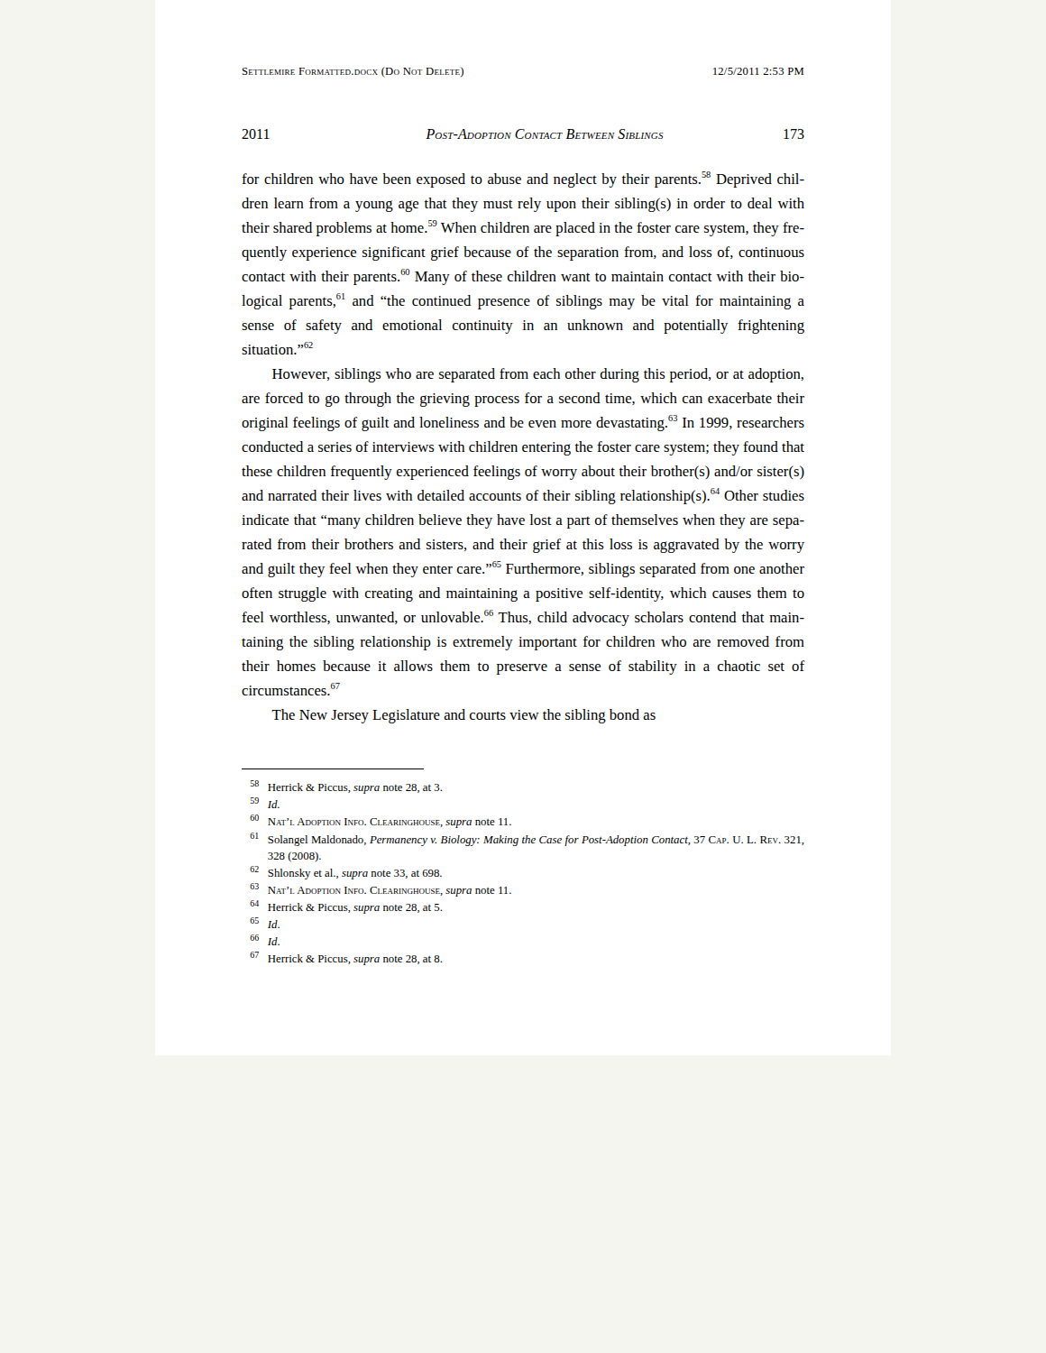Settlemire Formatted.docx (Do Not Delete) 12/5/2011 2:53 PM
2011 Post-Adoption Contact Between Siblings 173
for children who have been exposed to abuse and neglect by their parents.58 Deprived children learn from a young age that they must rely upon their sibling(s) in order to deal with their shared problems at home.59 When children are placed in the foster care system, they frequently experience significant grief because of the separation from, and loss of, continuous contact with their parents.60 Many of these children want to maintain contact with their biological parents,61 and “the continued presence of siblings may be vital for maintaining a sense of safety and emotional continuity in an unknown and potentially frightening situation.”62
However, siblings who are separated from each other during this period, or at adoption, are forced to go through the grieving process for a second time, which can exacerbate their original feelings of guilt and loneliness and be even more devastating.63 In 1999, researchers conducted a series of interviews with children entering the foster care system; they found that these children frequently experienced feelings of worry about their brother(s) and/or sister(s) and narrated their lives with detailed accounts of their sibling relationship(s).64 Other studies indicate that “many children believe they have lost a part of themselves when they are separated from their brothers and sisters, and their grief at this loss is aggravated by the worry and guilt they feel when they enter care.”65 Furthermore, siblings separated from one another often struggle with creating and maintaining a positive self-identity, which causes them to feel worthless, unwanted, or unlovable.66 Thus, child advocacy scholars contend that maintaining the sibling relationship is extremely important for children who are removed from their homes because it allows them to preserve a sense of stability in a chaotic set of circumstances.67
The New Jersey Legislature and courts view the sibling bond as
58 Herrick & Piccus, supra note 28, at 3.
59 Id.
60 Nat’l Adoption Info. Clearinghouse, supra note 11.
61 Solangel Maldonado, Permanency v. Biology: Making the Case for Post-Adoption Contact, 37 Cap. U. L. Rev. 321, 328 (2008).
62 Shlonsky et al., supra note 33, at 698.
63 Nat’l Adoption Info. Clearinghouse, supra note 11.
64 Herrick & Piccus, supra note 28, at 5.
65 Id.
66 Id.
67 Herrick & Piccus, supra note 28, at 8.